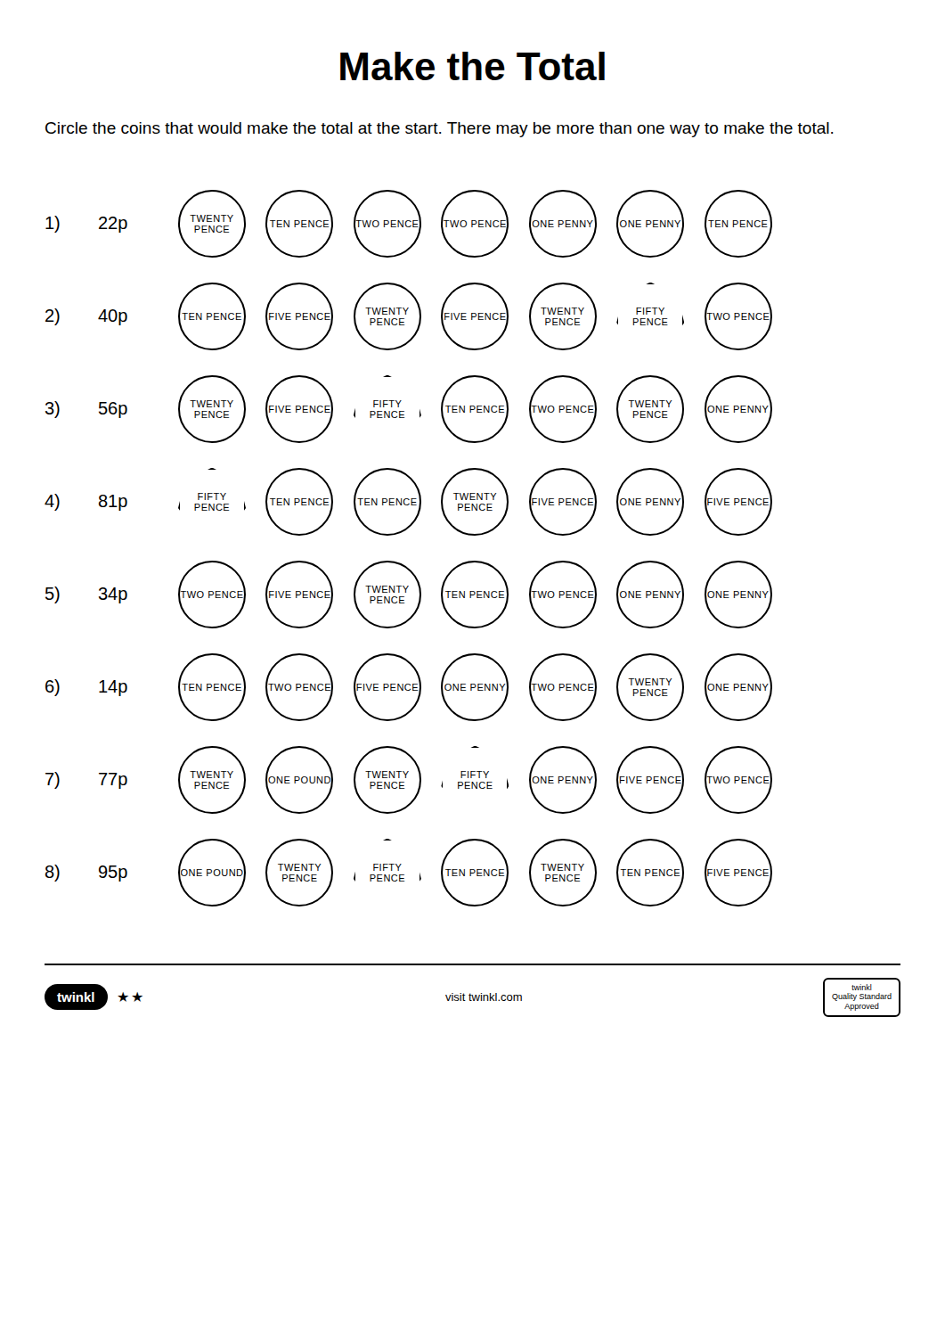Make the Total
Circle the coins that would make the total at the start. There may be more than one way to make the total.
| 1) | 22p | Twenty Pence Ten Pence Two Pence Two Pence One Penny One Penny Ten Pence |
| 2) | 40p | Ten Pence Five Pence Twenty Pence Five Pence Twenty Pence Fifty Pence Two Pence |
| 3) | 56p | Twenty Pence Five Pence Fifty Pence Ten Pence Two Pence Twenty Pence One Penny |
| 4) | 81p | Fifty Pence Ten Pence Ten Pence Twenty Pence Five Pence One Penny Five Pence |
| 5) | 34p | Two Pence Five Pence Twenty Pence Ten Pence Two Pence One Penny One Penny |
| 6) | 14p | Ten Pence Two Pence Five Pence One Penny Two Pence Twenty Pence One Penny |
| 7) | 77p | Twenty Pence One Pound Twenty Pence Fifty Pence One Penny Five Pence Two Pence |
| 8) | 95p | One Pound Twenty Pence Fifty Pence Ten Pence Twenty Pence Ten Pence Five Pence |
twinkl ★★
visit twinkl.com
twinkl
Quality Standard
Approved